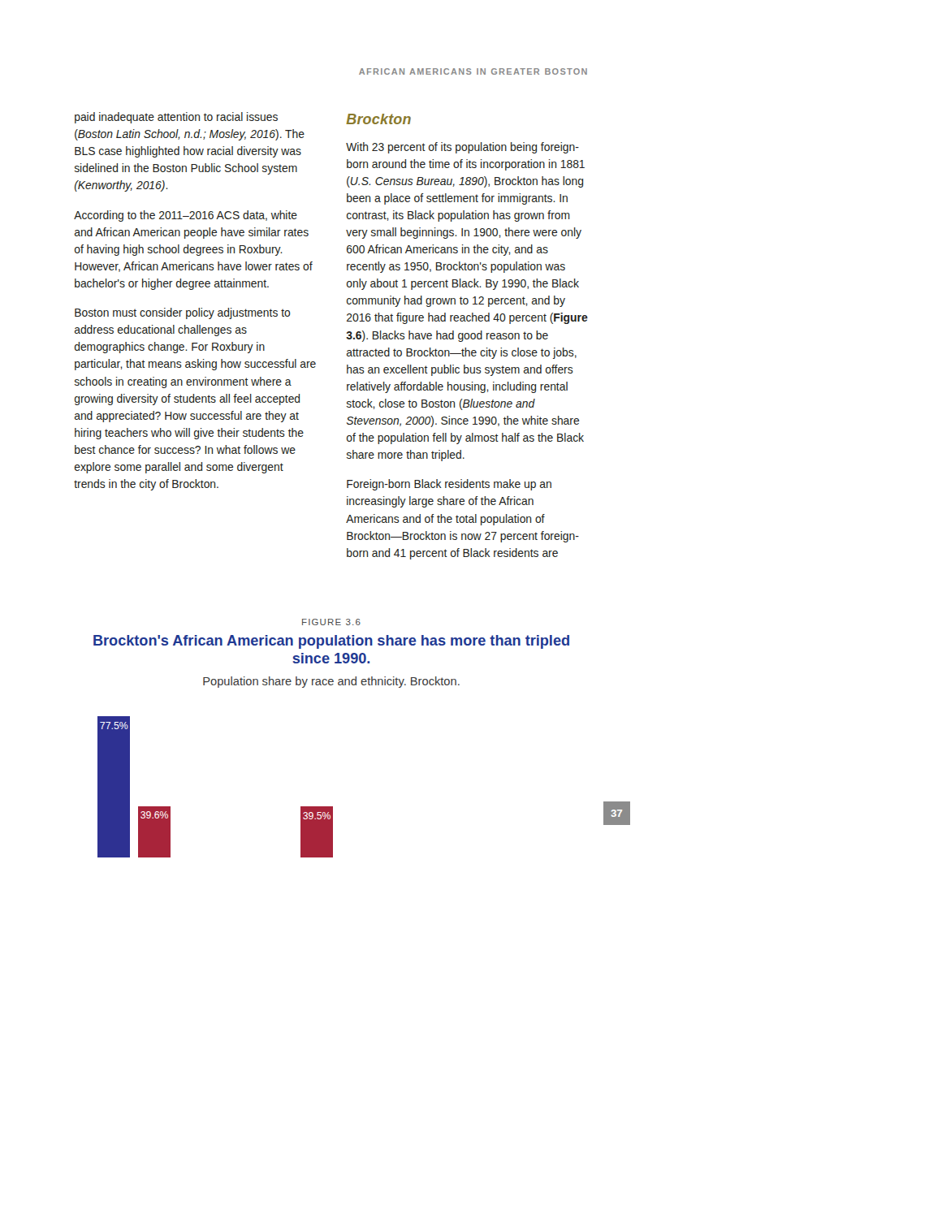African Americans in Greater Boston
paid inadequate attention to racial issues (Boston Latin School, n.d.; Mosley, 2016). The BLS case highlighted how racial diversity was sidelined in the Boston Public School system (Kenworthy, 2016).
According to the 2011–2016 ACS data, white and African American people have similar rates of having high school degrees in Roxbury. However, African Americans have lower rates of bachelor's or higher degree attainment.
Boston must consider policy adjustments to address educational challenges as demographics change. For Roxbury in particular, that means asking how successful are schools in creating an environment where a growing diversity of students all feel accepted and appreciated? How successful are they at hiring teachers who will give their students the best chance for success? In what follows we explore some parallel and some divergent trends in the city of Brockton.
Brockton
With 23 percent of its population being foreign-born around the time of its incorporation in 1881 (U.S. Census Bureau, 1890), Brockton has long been a place of settlement for immigrants. In contrast, its Black population has grown from very small beginnings. In 1900, there were only 600 African Americans in the city, and as recently as 1950, Brockton's population was only about 1 percent Black. By 1990, the Black community had grown to 12 percent, and by 2016 that figure had reached 40 percent (Figure 3.6). Blacks have had good reason to be attracted to Brockton—the city is close to jobs, has an excellent public bus system and offers relatively affordable housing, including rental stock, close to Boston (Bluestone and Stevenson, 2000). Since 1990, the white share of the population fell by almost half as the Black share more than tripled.
Foreign-born Black residents make up an increasingly large share of the African Americans and of the total population of Brockton—Brockton is now 27 percent foreign-born and 41 percent of Black residents are
Figure 3.6
Brockton's African American population share has more than tripled since 1990.
Population share by race and ethnicity. Brockton.
77.5%
39.6%
1.7%
1.8%
11.7%
39.5%
6.3%
10.1%
0.3%
0.3%
2.6%
8.8%
White
Asian American
African American
Latino
Native American
Other
1990
2016
Note: "Other" includes "Two or More Races," which was not an option in Census 1990, "Some Other Race Alone," and "Native Hawaiian and Pacific Islander."
Source: U.S. Census 1990. 2012–2016 American Community Survey.
37